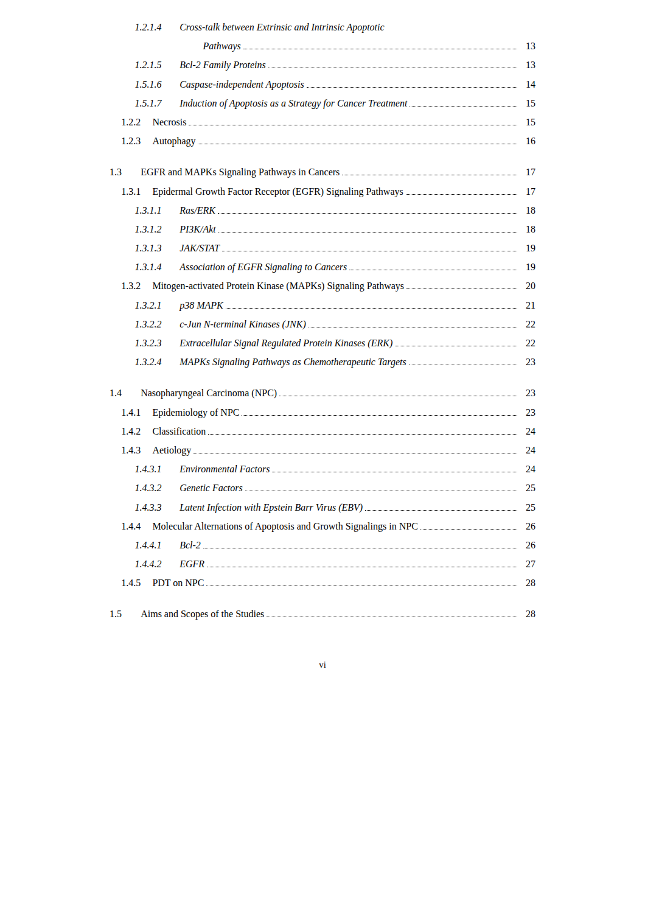1.2.1.4 Cross-talk between Extrinsic and Intrinsic Apoptotic
Pathways 13
1.2.1.5 Bcl-2 Family Proteins 13
1.5.1.6 Caspase-independent Apoptosis 14
1.5.1.7 Induction of Apoptosis as a Strategy for Cancer Treatment 15
1.2.2 Necrosis 15
1.2.3 Autophagy 16
1.3 EGFR and MAPKs Signaling Pathways in Cancers 17
1.3.1 Epidermal Growth Factor Receptor (EGFR) Signaling Pathways 17
1.3.1.1 Ras/ERK 18
1.3.1.2 PI3K/Akt 18
1.3.1.3 JAK/STAT 19
1.3.1.4 Association of EGFR Signaling to Cancers 19
1.3.2 Mitogen-activated Protein Kinase (MAPKs) Signaling Pathways 20
1.3.2.1 p38 MAPK 21
1.3.2.2 c-Jun N-terminal Kinases (JNK) 22
1.3.2.3 Extracellular Signal Regulated Protein Kinases (ERK) 22
1.3.2.4 MAPKs Signaling Pathways as Chemotherapeutic Targets 23
1.4 Nasopharyngeal Carcinoma (NPC) 23
1.4.1 Epidemiology of NPC 23
1.4.2 Classification 24
1.4.3 Aetiology 24
1.4.3.1 Environmental Factors 24
1.4.3.2 Genetic Factors 25
1.4.3.3 Latent Infection with Epstein Barr Virus (EBV) 25
1.4.4 Molecular Alternations of Apoptosis and Growth Signalings in NPC 26
1.4.4.1 Bcl-2 26
1.4.4.2 EGFR 27
1.4.5 PDT on NPC 28
1.5 Aims and Scopes of the Studies 28
vi